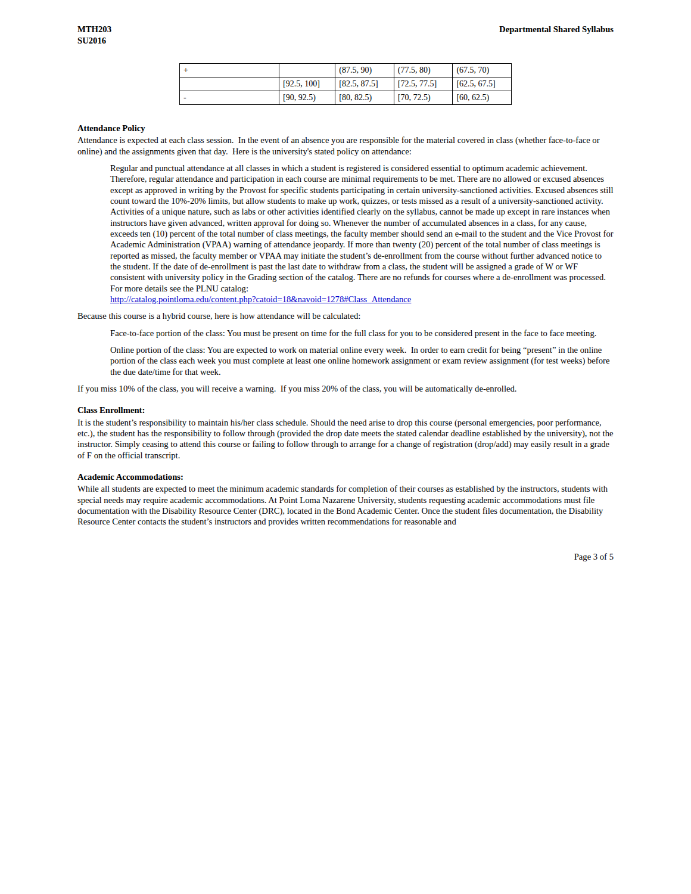MTH203
SU2016
Departmental Shared Syllabus
| + | | (87.5, 90) | (77.5, 80) | (67.5, 70) |
| | [92.5, 100] | [82.5, 87.5] | [72.5, 77.5] | [62.5, 67.5] |
| - | [90, 92.5) | [80, 82.5) | [70, 72.5) | [60, 62.5) |
Attendance Policy
Attendance is expected at each class session. In the event of an absence you are responsible for the material covered in class (whether face-to-face or online) and the assignments given that day. Here is the university's stated policy on attendance:
Regular and punctual attendance at all classes in which a student is registered is considered essential to optimum academic achievement. Therefore, regular attendance and participation in each course are minimal requirements to be met. There are no allowed or excused absences except as approved in writing by the Provost for specific students participating in certain university-sanctioned activities. Excused absences still count toward the 10%-20% limits, but allow students to make up work, quizzes, or tests missed as a result of a university-sanctioned activity. Activities of a unique nature, such as labs or other activities identified clearly on the syllabus, cannot be made up except in rare instances when instructors have given advanced, written approval for doing so. Whenever the number of accumulated absences in a class, for any cause, exceeds ten (10) percent of the total number of class meetings, the faculty member should send an e-mail to the student and the Vice Provost for Academic Administration (VPAA) warning of attendance jeopardy. If more than twenty (20) percent of the total number of class meetings is reported as missed, the faculty member or VPAA may initiate the student’s de-enrollment from the course without further advanced notice to the student. If the date of de-enrollment is past the last date to withdraw from a class, the student will be assigned a grade of W or WF consistent with university policy in the Grading section of the catalog. There are no refunds for courses where a de-enrollment was processed. For more details see the PLNU catalog:
http://catalog.pointloma.edu/content.php?catoid=18&navoid=1278#Class_Attendance
Because this course is a hybrid course, here is how attendance will be calculated:
Face-to-face portion of the class: You must be present on time for the full class for you to be considered present in the face to face meeting.
Online portion of the class: You are expected to work on material online every week. In order to earn credit for being “present” in the online portion of the class each week you must complete at least one online homework assignment or exam review assignment (for test weeks) before the due date/time for that week.
If you miss 10% of the class, you will receive a warning. If you miss 20% of the class, you will be automatically de-enrolled.
Class Enrollment:
It is the student’s responsibility to maintain his/her class schedule. Should the need arise to drop this course (personal emergencies, poor performance, etc.), the student has the responsibility to follow through (provided the drop date meets the stated calendar deadline established by the university), not the instructor. Simply ceasing to attend this course or failing to follow through to arrange for a change of registration (drop/add) may easily result in a grade of F on the official transcript.
Academic Accommodations:
While all students are expected to meet the minimum academic standards for completion of their courses as established by the instructors, students with special needs may require academic accommodations. At Point Loma Nazarene University, students requesting academic accommodations must file documentation with the Disability Resource Center (DRC), located in the Bond Academic Center. Once the student files documentation, the Disability Resource Center contacts the student’s instructors and provides written recommendations for reasonable and
Page 3 of 5